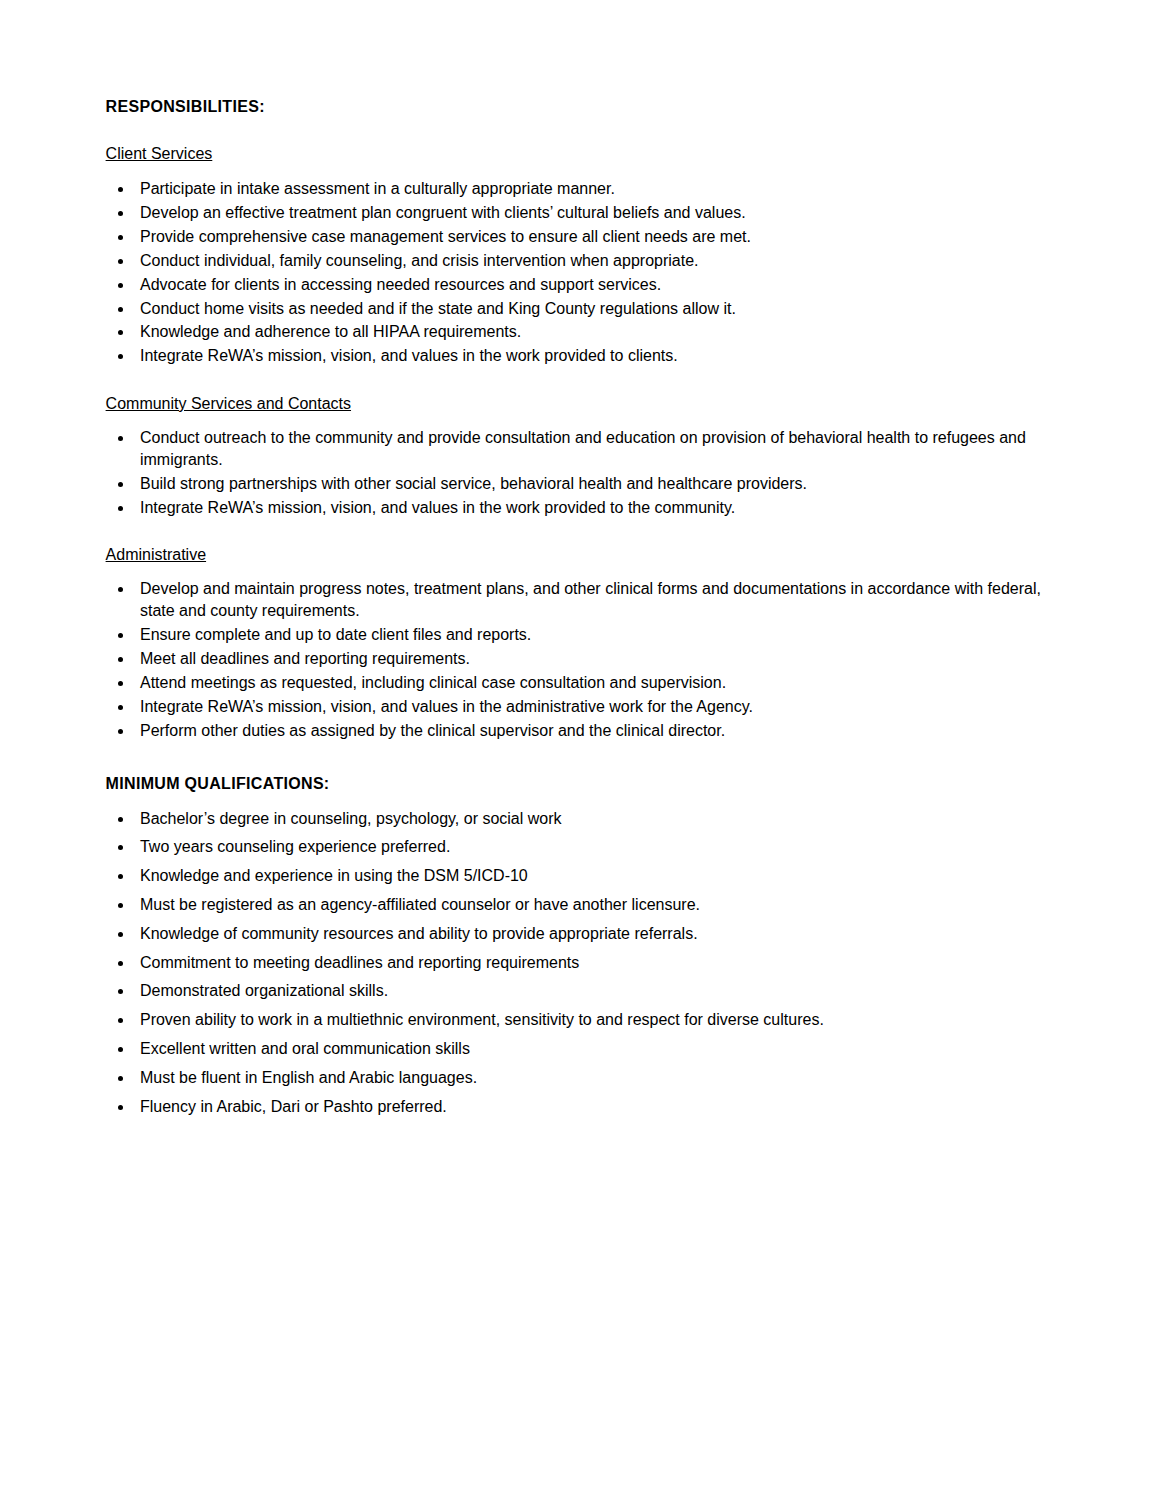RESPONSIBILITIES:
Client Services
Participate in intake assessment in a culturally appropriate manner.
Develop an effective treatment plan congruent with clients’ cultural beliefs and values.
Provide comprehensive case management services to ensure all client needs are met.
Conduct individual, family counseling, and crisis intervention when appropriate.
Advocate for clients in accessing needed resources and support services.
Conduct home visits as needed and if the state and King County regulations allow it.
Knowledge and adherence to all HIPAA requirements.
Integrate ReWA’s mission, vision, and values in the work provided to clients.
Community Services and Contacts
Conduct outreach to the community and provide consultation and education on provision of behavioral health to refugees and immigrants.
Build strong partnerships with other social service, behavioral health and healthcare providers.
Integrate ReWA’s mission, vision, and values in the work provided to the community.
Administrative
Develop and maintain progress notes, treatment plans, and other clinical forms and documentations in accordance with federal, state and county requirements.
Ensure complete and up to date client files and reports.
Meet all deadlines and reporting requirements.
Attend meetings as requested, including clinical case consultation and supervision.
Integrate ReWA’s mission, vision, and values in the administrative work for the Agency.
Perform other duties as assigned by the clinical supervisor and the clinical director.
MINIMUM QUALIFICATIONS:
Bachelor’s degree in counseling, psychology, or social work
Two years counseling experience preferred.
Knowledge and experience in using the DSM 5/ICD-10
Must be registered as an agency-affiliated counselor or have another licensure.
Knowledge of community resources and ability to provide appropriate referrals.
Commitment to meeting deadlines and reporting requirements
Demonstrated organizational skills.
Proven ability to work in a multiethnic environment, sensitivity to and respect for diverse cultures.
Excellent written and oral communication skills
Must be fluent in English and Arabic languages.
Fluency in Arabic, Dari or Pashto preferred.